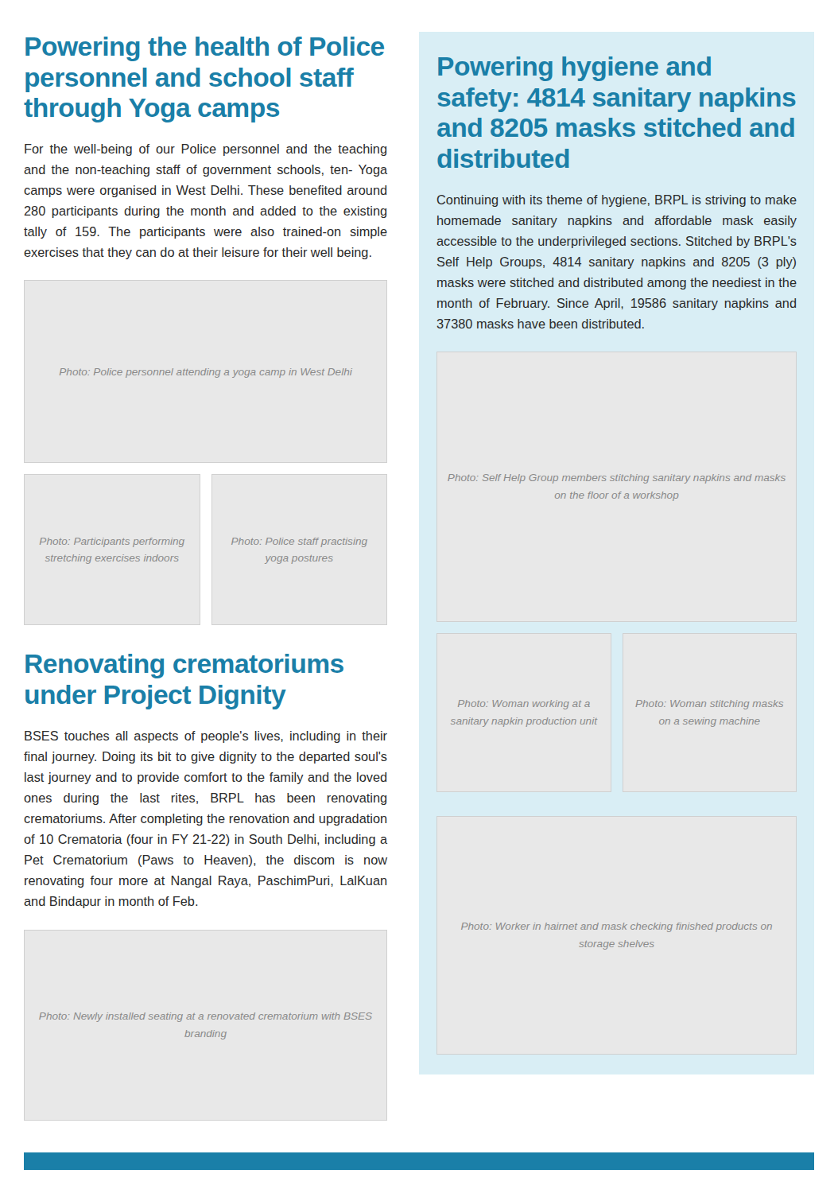Powering the health of Police personnel and school staff through Yoga camps
For the well-being of our Police personnel and the teaching and the non-teaching staff of government schools, ten- Yoga camps were organised in West Delhi. These benefited around 280 participants during the month and added to the existing tally of 159. The participants were also trained-on simple exercises that they can do at their leisure for their well being.
Photo: Police personnel attending a yoga camp in West Delhi
Photo: Participants performing stretching exercises indoors
Photo: Police staff practising yoga postures
Renovating crematoriums under Project Dignity
BSES touches all aspects of people's lives, including in their final journey. Doing its bit to give dignity to the departed soul's last journey and to provide comfort to the family and the loved ones during the last rites, BRPL has been renovating crematoriums. After completing the renovation and upgradation of 10 Crematoria (four in FY 21-22) in South Delhi, including a Pet Crematorium (Paws to Heaven), the discom is now renovating four more at Nangal Raya, PaschimPuri, LalKuan and Bindapur in month of Feb.
Photo: Newly installed seating at a renovated crematorium with BSES branding
Powering hygiene and safety: 4814 sanitary napkins and 8205 masks stitched and distributed
Continuing with its theme of hygiene, BRPL is striving to make homemade sanitary napkins and affordable mask easily accessible to the underprivileged sections. Stitched by BRPL's Self Help Groups, 4814 sanitary napkins and 8205 (3 ply) masks were stitched and distributed among the neediest in the month of February. Since April, 19586 sanitary napkins and 37380 masks have been distributed.
Photo: Self Help Group members stitching sanitary napkins and masks on the floor of a workshop
Photo: Woman working at a sanitary napkin production unit
Photo: Woman stitching masks on a sewing machine
Photo: Worker in hairnet and mask checking finished products on storage shelves